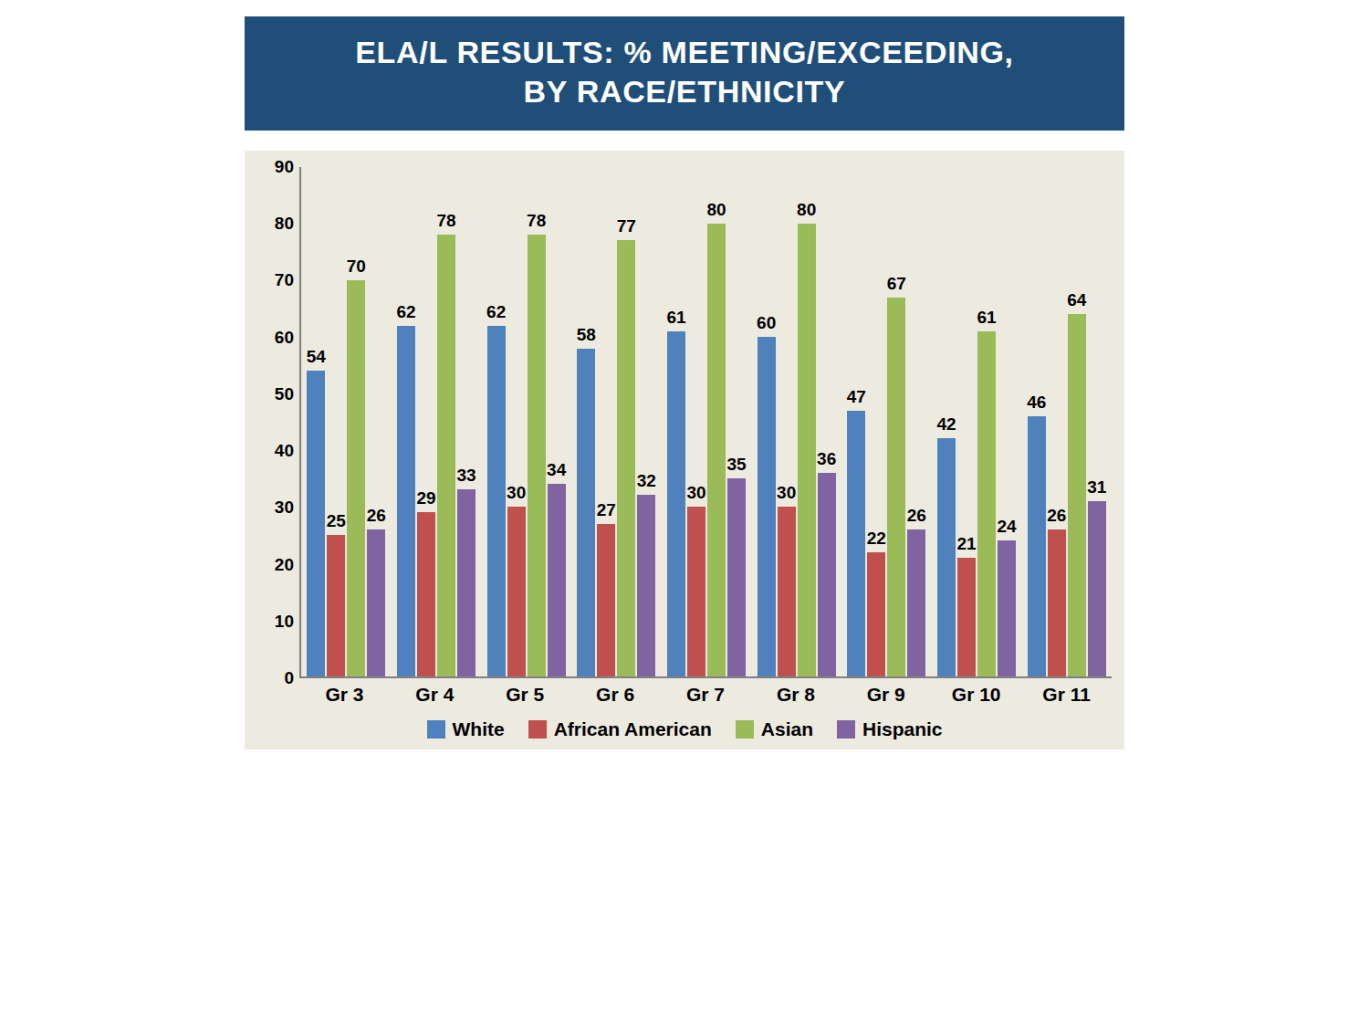ELA/L Results: % Meeting/Exceeding,
by Race/Ethnicity
90 80 70 60 50 40 30 20 10 0
54
25
70
26
62
29
78
33
62
30
78
34
58
27
77
32
61
30
80
35
60
30
80
36
47
22
67
26
42
21
61
24
46
26
64
31
Gr 3
Gr 4
Gr 5
Gr 6
Gr 7
Gr 8
Gr 9
Gr 10
Gr 11
White
African American
Asian
Hispanic